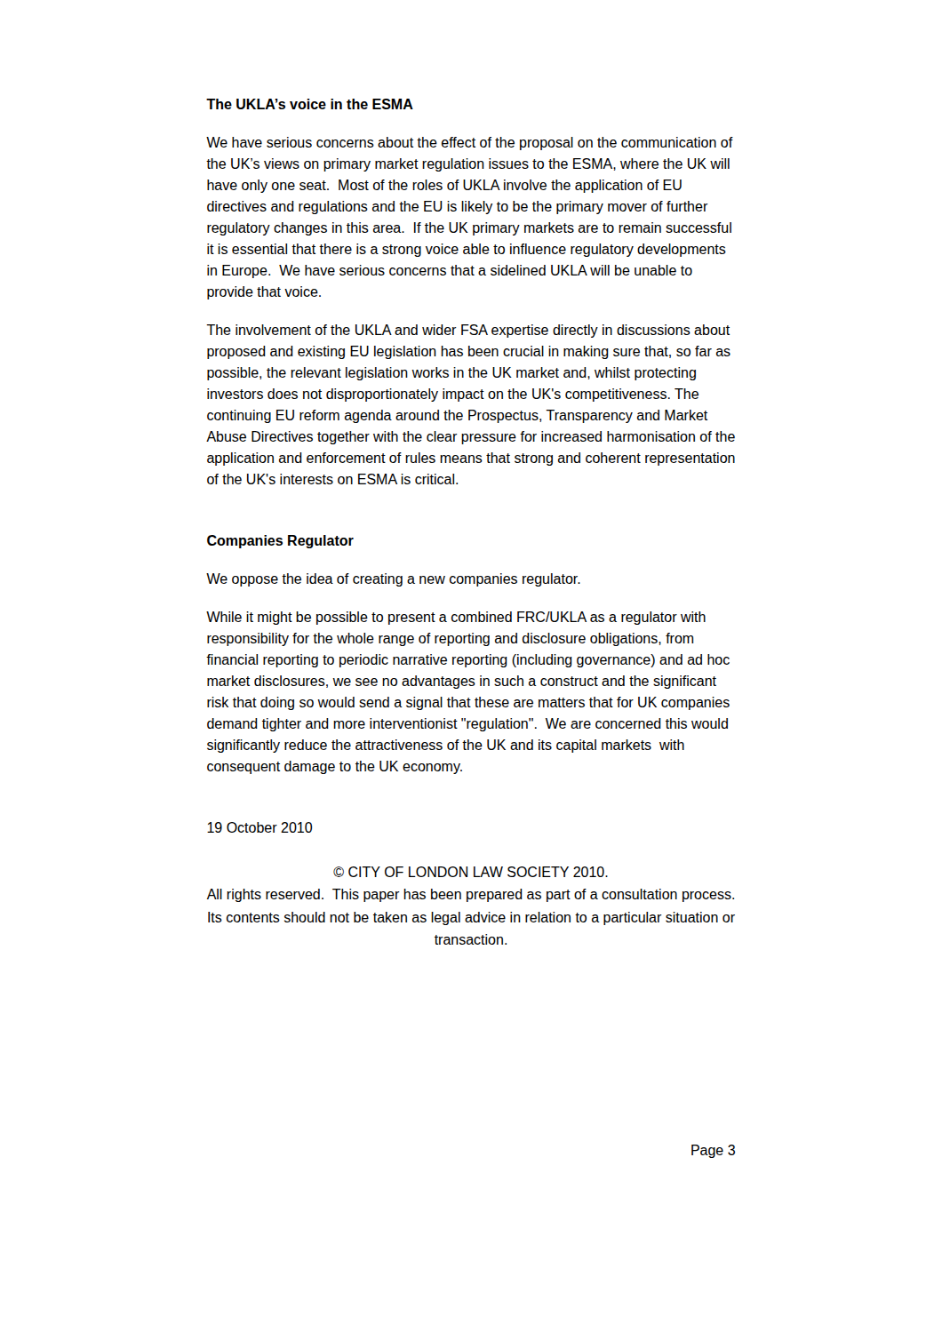The UKLA’s voice in the ESMA
We have serious concerns about the effect of the proposal on the communication of the UK’s views on primary market regulation issues to the ESMA, where the UK will have only one seat. Most of the roles of UKLA involve the application of EU directives and regulations and the EU is likely to be the primary mover of further regulatory changes in this area. If the UK primary markets are to remain successful it is essential that there is a strong voice able to influence regulatory developments in Europe. We have serious concerns that a sidelined UKLA will be unable to provide that voice.
The involvement of the UKLA and wider FSA expertise directly in discussions about proposed and existing EU legislation has been crucial in making sure that, so far as possible, the relevant legislation works in the UK market and, whilst protecting investors does not disproportionately impact on the UK's competitiveness. The continuing EU reform agenda around the Prospectus, Transparency and Market Abuse Directives together with the clear pressure for increased harmonisation of the application and enforcement of rules means that strong and coherent representation of the UK's interests on ESMA is critical.
Companies Regulator
We oppose the idea of creating a new companies regulator.
While it might be possible to present a combined FRC/UKLA as a regulator with responsibility for the whole range of reporting and disclosure obligations, from financial reporting to periodic narrative reporting (including governance) and ad hoc market disclosures, we see no advantages in such a construct and the significant risk that doing so would send a signal that these are matters that for UK companies demand tighter and more interventionist "regulation". We are concerned this would significantly reduce the attractiveness of the UK and its capital markets with consequent damage to the UK economy.
19 October 2010
© CITY OF LONDON LAW SOCIETY 2010.
All rights reserved. This paper has been prepared as part of a consultation process.
Its contents should not be taken as legal advice in relation to a particular situation or
transaction.
Page 3